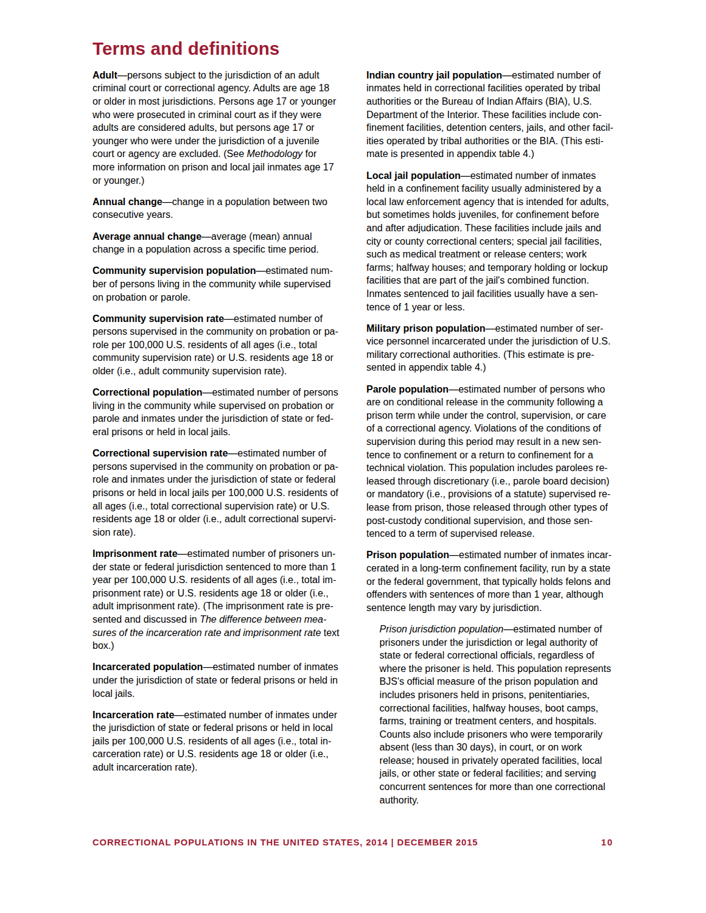Terms and definitions
Adult—persons subject to the jurisdiction of an adult criminal court or correctional agency. Adults are age 18 or older in most jurisdictions. Persons age 17 or younger who were prosecuted in criminal court as if they were adults are considered adults, but persons age 17 or younger who were under the jurisdiction of a juvenile court or agency are excluded. (See Methodology for more information on prison and local jail inmates age 17 or younger.)
Annual change—change in a population between two consecutive years.
Average annual change—average (mean) annual change in a population across a specific time period.
Community supervision population—estimated number of persons living in the community while supervised on probation or parole.
Community supervision rate—estimated number of persons supervised in the community on probation or parole per 100,000 U.S. residents of all ages (i.e., total community supervision rate) or U.S. residents age 18 or older (i.e., adult community supervision rate).
Correctional population—estimated number of persons living in the community while supervised on probation or parole and inmates under the jurisdiction of state or federal prisons or held in local jails.
Correctional supervision rate—estimated number of persons supervised in the community on probation or parole and inmates under the jurisdiction of state or federal prisons or held in local jails per 100,000 U.S. residents of all ages (i.e., total correctional supervision rate) or U.S. residents age 18 or older (i.e., adult correctional supervision rate).
Imprisonment rate—estimated number of prisoners under state or federal jurisdiction sentenced to more than 1 year per 100,000 U.S. residents of all ages (i.e., total imprisonment rate) or U.S. residents age 18 or older (i.e., adult imprisonment rate). (The imprisonment rate is presented and discussed in The difference between measures of the incarceration rate and imprisonment rate text box.)
Incarcerated population—estimated number of inmates under the jurisdiction of state or federal prisons or held in local jails.
Incarceration rate—estimated number of inmates under the jurisdiction of state or federal prisons or held in local jails per 100,000 U.S. residents of all ages (i.e., total incarceration rate) or U.S. residents age 18 or older (i.e., adult incarceration rate).
Indian country jail population—estimated number of inmates held in correctional facilities operated by tribal authorities or the Bureau of Indian Affairs (BIA), U.S. Department of the Interior. These facilities include confinement facilities, detention centers, jails, and other facilities operated by tribal authorities or the BIA. (This estimate is presented in appendix table 4.)
Local jail population—estimated number of inmates held in a confinement facility usually administered by a local law enforcement agency that is intended for adults, but sometimes holds juveniles, for confinement before and after adjudication. These facilities include jails and city or county correctional centers; special jail facilities, such as medical treatment or release centers; work farms; halfway houses; and temporary holding or lockup facilities that are part of the jail's combined function. Inmates sentenced to jail facilities usually have a sentence of 1 year or less.
Military prison population—estimated number of service personnel incarcerated under the jurisdiction of U.S. military correctional authorities. (This estimate is presented in appendix table 4.)
Parole population—estimated number of persons who are on conditional release in the community following a prison term while under the control, supervision, or care of a correctional agency. Violations of the conditions of supervision during this period may result in a new sentence to confinement or a return to confinement for a technical violation. This population includes parolees released through discretionary (i.e., parole board decision) or mandatory (i.e., provisions of a statute) supervised release from prison, those released through other types of post-custody conditional supervision, and those sentenced to a term of supervised release.
Prison population—estimated number of inmates incarcerated in a long-term confinement facility, run by a state or the federal government, that typically holds felons and offenders with sentences of more than 1 year, although sentence length may vary by jurisdiction.
Prison jurisdiction population—estimated number of prisoners under the jurisdiction or legal authority of state or federal correctional officials, regardless of where the prisoner is held. This population represents BJS's official measure of the prison population and includes prisoners held in prisons, penitentiaries, correctional facilities, halfway houses, boot camps, farms, training or treatment centers, and hospitals. Counts also include prisoners who were temporarily absent (less than 30 days), in court, or on work release; housed in privately operated facilities, local jails, or other state or federal facilities; and serving concurrent sentences for more than one correctional authority.
Correctional Populations in the United States, 2014 | December 2015 10